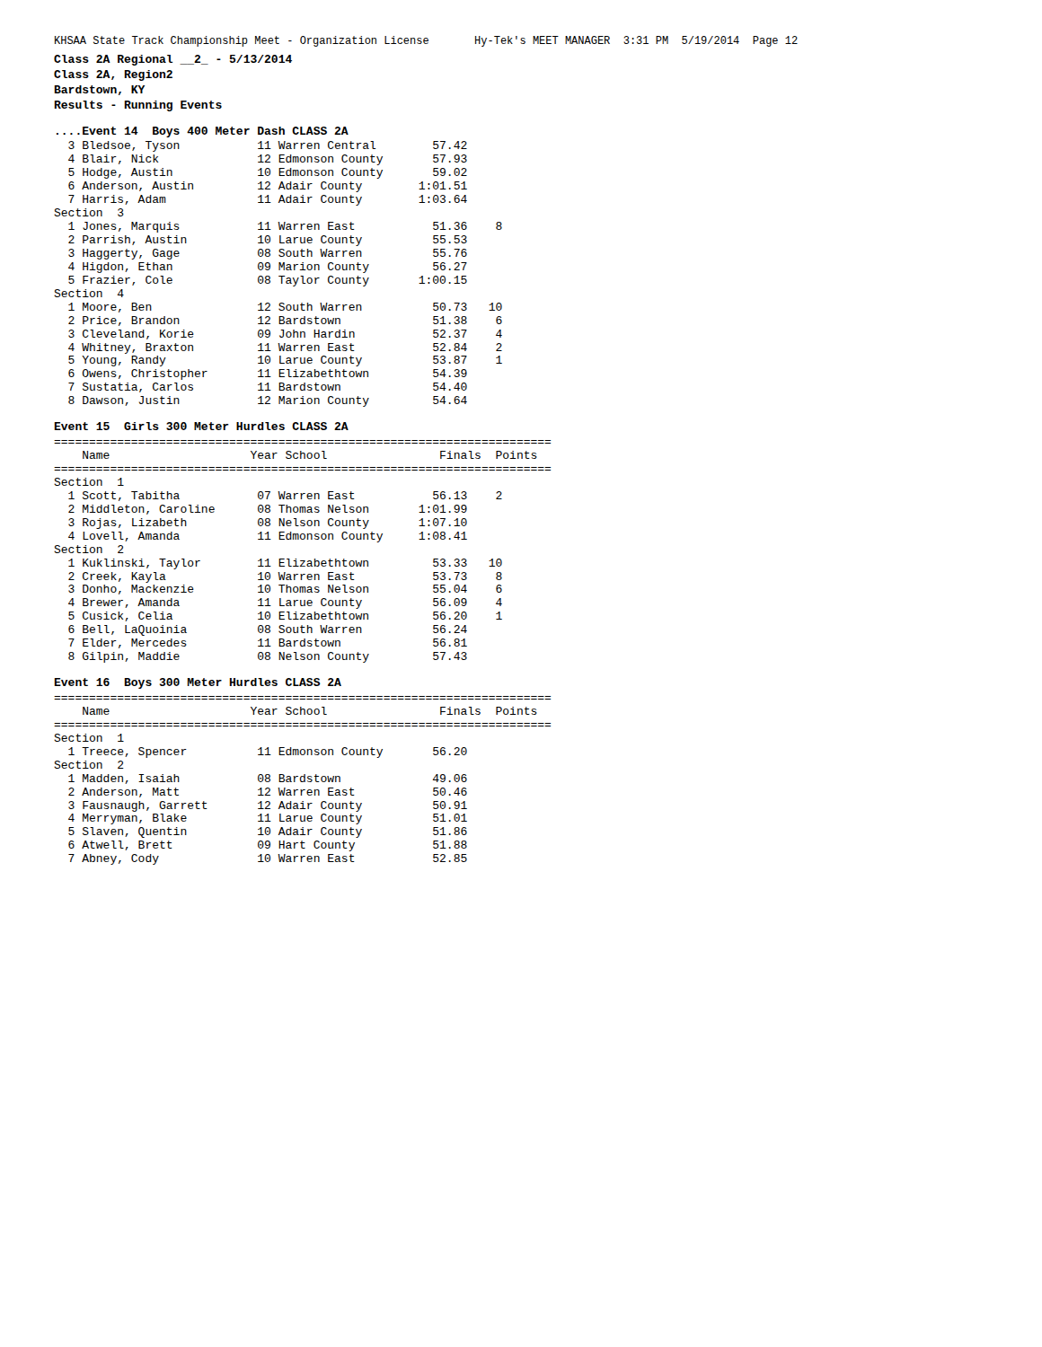KHSAA State Track Championship Meet - Organization License Hy-Tek's MEET MANAGER 3:31 PM 5/19/2014 Page 12
Class 2A Regional __2_ - 5/13/2014
Class 2A, Region2
Bardstown, KY
Results - Running Events
....Event 14 Boys 400 Meter Dash CLASS 2A
  3 Bledsoe, Tyson           11 Warren Central        57.42
  4 Blair, Nick              12 Edmonson County       57.93
  5 Hodge, Austin            10 Edmonson County       59.02
  6 Anderson, Austin         12 Adair County        1:01.51
  7 Harris, Adam             11 Adair County        1:03.64
Section  3
  1 Jones, Marquis           11 Warren East           51.36    8
  2 Parrish, Austin          10 Larue County          55.53
  3 Haggerty, Gage           08 South Warren          55.76
  4 Higdon, Ethan            09 Marion County         56.27
  5 Frazier, Cole            08 Taylor County       1:00.15
Section  4
  1 Moore, Ben               12 South Warren          50.73   10
  2 Price, Brandon           12 Bardstown             51.38    6
  3 Cleveland, Korie         09 John Hardin           52.37    4
  4 Whitney, Braxton         11 Warren East           52.84    2
  5 Young, Randy             10 Larue County          53.87    1
  6 Owens, Christopher       11 Elizabethtown         54.39
  7 Sustatia, Carlos         11 Bardstown             54.40
  8 Dawson, Justin           12 Marion County         54.64
Event 15 Girls 300 Meter Hurdles CLASS 2A
=======================================================================
    Name                    Year School                Finals  Points
=======================================================================
Section  1
  1 Scott, Tabitha           07 Warren East           56.13    2
  2 Middleton, Caroline      08 Thomas Nelson       1:01.99
  3 Rojas, Lizabeth          08 Nelson County       1:07.10
  4 Lovell, Amanda           11 Edmonson County     1:08.41
Section  2
  1 Kuklinski, Taylor        11 Elizabethtown         53.33   10
  2 Creek, Kayla             10 Warren East           53.73    8
  3 Donho, Mackenzie         10 Thomas Nelson         55.04    6
  4 Brewer, Amanda           11 Larue County          56.09    4
  5 Cusick, Celia            10 Elizabethtown         56.20    1
  6 Bell, LaQuoinia          08 South Warren          56.24
  7 Elder, Mercedes          11 Bardstown             56.81
  8 Gilpin, Maddie           08 Nelson County         57.43
Event 16 Boys 300 Meter Hurdles CLASS 2A
=======================================================================
    Name                    Year School                Finals  Points
=======================================================================
Section  1
  1 Treece, Spencer          11 Edmonson County       56.20
Section  2
  1 Madden, Isaiah           08 Bardstown             49.06
  2 Anderson, Matt           12 Warren East           50.46
  3 Fausnaugh, Garrett       12 Adair County          50.91
  4 Merryman, Blake          11 Larue County          51.01
  5 Slaven, Quentin          10 Adair County          51.86
  6 Atwell, Brett            09 Hart County           51.88
  7 Abney, Cody              10 Warren East           52.85